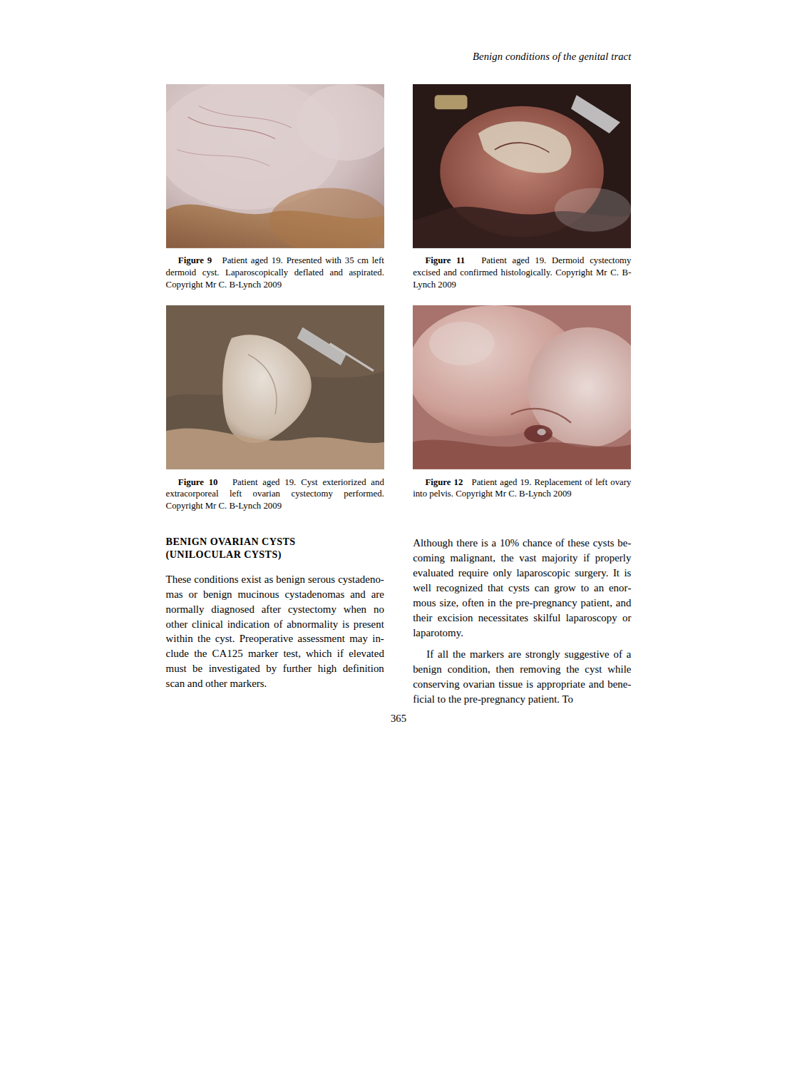Benign conditions of the genital tract
Figure 9 Patient aged 19. Presented with 35 cm left dermoid cyst. Laparoscopically deflated and aspirated. Copyright Mr C. B-Lynch 2009
Figure 11 Patient aged 19. Dermoid cystectomy excised and confirmed histologically. Copyright Mr C. B-Lynch 2009
Figure 10 Patient aged 19. Cyst exteriorized and extracorporeal left ovarian cystectomy performed. Copyright Mr C. B-Lynch 2009
Figure 12 Patient aged 19. Replacement of left ovary into pelvis. Copyright Mr C. B-Lynch 2009
Benign ovarian cysts
(unilocular cysts)
These conditions exist as benign serous cystadenomas or benign mucinous cystadenomas and are normally diagnosed after cystectomy when no other clinical indication of abnormality is present within the cyst. Preoperative assessment may include the CA125 marker test, which if elevated must be investigated by further high definition scan and other markers.
Although there is a 10% chance of these cysts becoming malignant, the vast majority if properly evaluated require only laparoscopic surgery. It is well recognized that cysts can grow to an enormous size, often in the pre-pregnancy patient, and their excision necessitates skilful laparoscopy or laparotomy.
If all the markers are strongly suggestive of a benign condition, then removing the cyst while conserving ovarian tissue is appropriate and beneficial to the pre-pregnancy patient. To
365